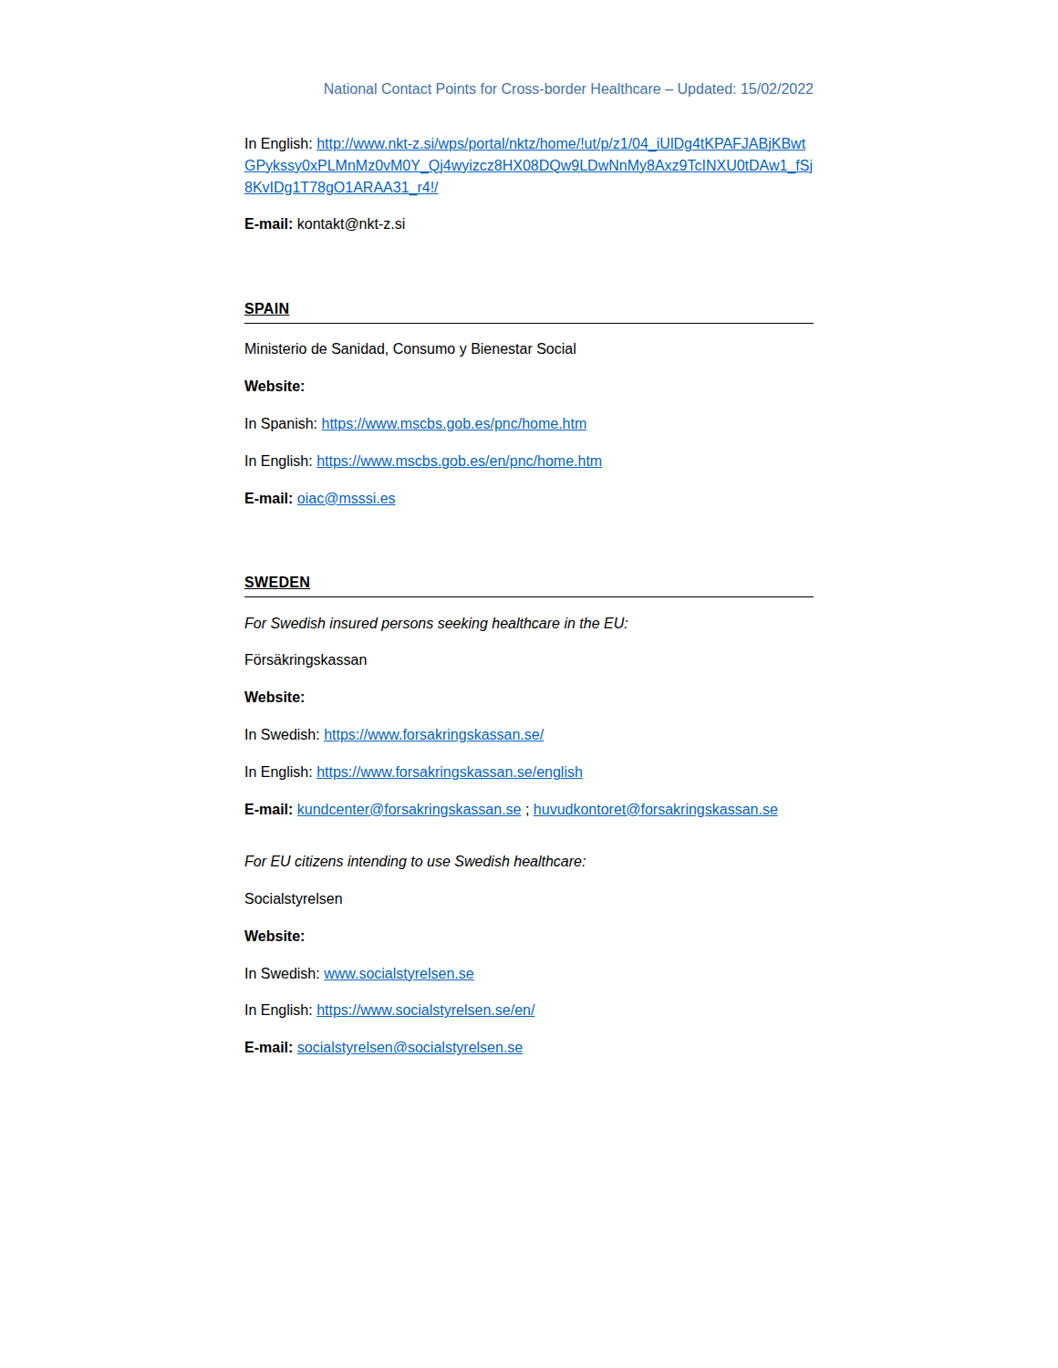National Contact Points for Cross-border Healthcare – Updated: 15/02/2022
In English: http://www.nkt-z.si/wps/portal/nktz/home/!ut/p/z1/04_iUlDg4tKPAFJABjKBwtGPykssy0xPLMnMz0vM0Y_Qj4wyizcz8HX08DQw9LDwNnMy8Axz9TcINXU0tDAw1_fSj8KvIDg1T78gO1ARAA31_r4!/
E-mail: kontakt@nkt-z.si
SPAIN
Ministerio de Sanidad, Consumo y Bienestar Social
Website:
In Spanish: https://www.mscbs.gob.es/pnc/home.htm
In English: https://www.mscbs.gob.es/en/pnc/home.htm
E-mail: oiac@msssi.es
SWEDEN
For Swedish insured persons seeking healthcare in the EU:
Försäkringskassan
Website:
In Swedish: https://www.forsakringskassan.se/
In English: https://www.forsakringskassan.se/english
E-mail: kundcenter@forsakringskassan.se ; huvudkontoret@forsakringskassan.se
For EU citizens intending to use Swedish healthcare:
Socialstyrelsen
Website:
In Swedish: www.socialstyrelsen.se
In English: https://www.socialstyrelsen.se/en/
E-mail: socialstyrelsen@socialstyrelsen.se